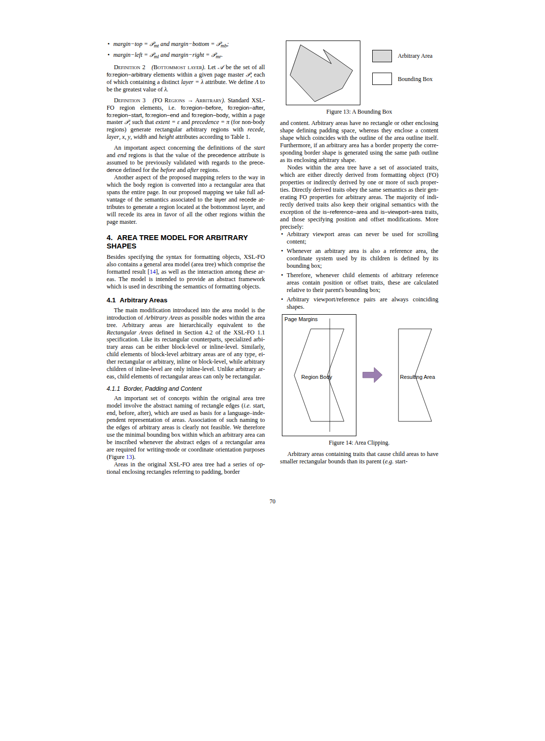margin−top = 𝒫mt and margin−bottom = 𝒫mb;
margin−left = 𝒫ml and margin−right = 𝒫mr.
Definition 2 (Bottommost layer). Let 𝒜 be the set of all fo:region−arbitrary elements within a given page master 𝒫, each of which containing a distinct layer = λ attribute. We define Λ to be the greatest value of λ.
Definition 3 (FO Regions → Arbitrary). Standard XSL-FO region elements, i.e. fo:region−before, fo:region−after, fo:region−start, fo:region−end and fo:region−body, within a page master 𝒫, such that extent = ε and precedence = π (for non-body regions) generate rectangular arbitrary regions with recede, layer, x, y, width and height attributes according to Table 1.
An important aspect concerning the definitions of the start and end regions is that the value of the precedence attribute is assumed to be previously validated with regards to the precedence defined for the before and after regions.
Another aspect of the proposed mapping refers to the way in which the body region is converted into a rectangular area that spans the entire page. In our proposed mapping we take full advantage of the semantics associated to the layer and recede attributes to generate a region located at the bottommost layer, and will recede its area in favor of all the other regions within the page master.
4. AREA TREE MODEL FOR ARBITRARY SHAPES
Besides specifying the syntax for formatting objects, XSL-FO also contains a general area model (area tree) which comprise the formatted result [14], as well as the interaction among these areas. The model is intended to provide an abstract framework which is used in describing the semantics of formatting objects.
4.1 Arbitrary Areas
The main modification introduced into the area model is the introduction of Arbitrary Areas as possible nodes within the area tree. Arbitrary areas are hierarchically equivalent to the Rectangular Areas defined in Section 4.2 of the XSL-FO 1.1 specification. Like its rectangular counterparts, specialized arbitrary areas can be either block-level or inline-level. Similarly, child elements of block-level arbitrary areas are of any type, either rectangular or arbitrary, inline or block-level, while arbitrary children of inline-level are only inline-level. Unlike arbitrary areas, child elements of rectangular areas can only be rectangular.
4.1.1 Border, Padding and Content
An important set of concepts within the original area tree model involve the abstract naming of rectangle edges (i.e. start, end, before, after), which are used as basis for a language–independent representation of areas. Association of such naming to the edges of arbitrary areas is clearly not feasible. We therefore use the minimal bounding box within which an arbitrary area can be inscribed whenever the abstract edges of a rectangular area are required for writing-mode or coordinate orientation purposes (Figure 13).
Areas in the original XSL-FO area tree had a series of optional enclosing rectangles referring to padding, border
Arbitrary Area
Bounding Box
Figure 13: A Bounding Box
and content. Arbitrary areas have no rectangle or other enclosing shape defining padding space, whereas they enclose a content shape which coincides with the outline of the area outline itself. Furthermore, if an arbitrary area has a border property the corresponding border shape is generated using the same path outline as its enclosing arbitrary shape.
Nodes within the area tree have a set of associated traits, which are either directly derived from formatting object (FO) properties or indirectly derived by one or more of such properties. Directly derived traits obey the same semantics as their generating FO properties for arbitrary areas. The majority of indirectly derived traits also keep their original semantics with the exception of the is−reference−area and is−viewport−area traits, and those specifying position and offset modifications. More precisely:
Arbitrary viewport areas can never be used for scrolling content;
Whenever an arbitrary area is also a reference area, the coordinate system used by its children is defined by its bounding box;
Therefore, whenever child elements of arbitrary reference areas contain position or offset traits, these are calculated relative to their parent's bounding box;
Arbitrary viewport/reference pairs are always coinciding shapes.
Page Margins Region Body
Resulting Area
Figure 14: Area Clipping.
Arbitrary areas containing traits that cause child areas to have smaller rectangular bounds than its parent (e.g. start-
70